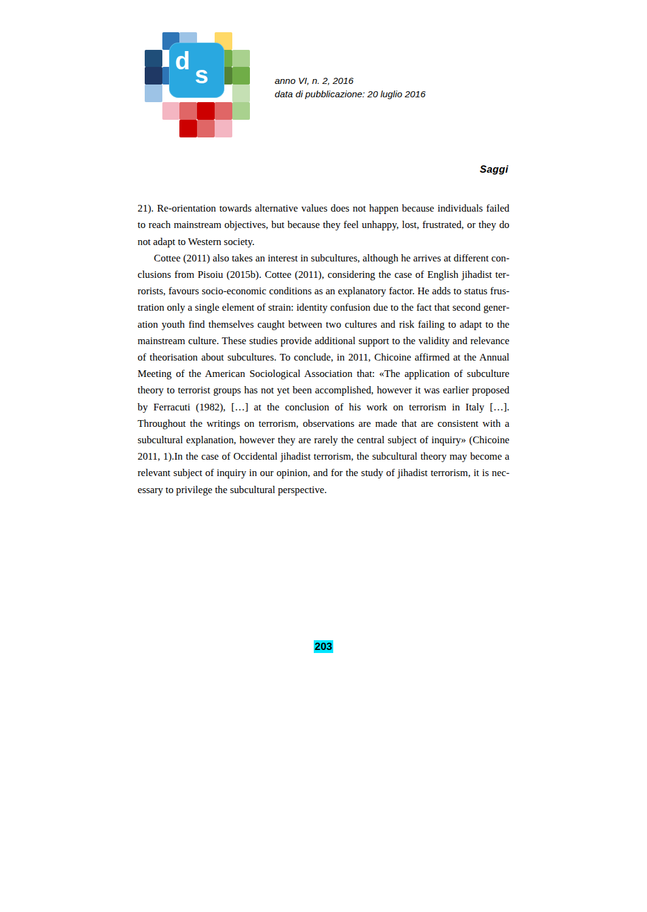d s
anno VI, n. 2, 2016
data di pubblicazione: 20 luglio 2016
Saggi
21). Re-orientation towards alternative values does not happen because individuals failed to reach mainstream objectives, but because they feel unhappy, lost, frustrated, or they do not adapt to Western society.
Cottee (2011) also takes an interest in subcultures, although he arrives at different conclusions from Pisoiu (2015b). Cottee (2011), considering the case of English jihadist terrorists, favours socio-economic conditions as an explanatory factor. He adds to status frustration only a single element of strain: identity confusion due to the fact that second generation youth find themselves caught between two cultures and risk failing to adapt to the mainstream culture. These studies provide additional support to the validity and relevance of theorisation about subcultures. To conclude, in 2011, Chicoine affirmed at the Annual Meeting of the American Sociological Association that: «The application of subculture theory to terrorist groups has not yet been accomplished, however it was earlier proposed by Ferracuti (1982), […] at the conclusion of his work on terrorism in Italy […]. Throughout the writings on terrorism, observations are made that are consistent with a subcultural explanation, however they are rarely the central subject of inquiry» (Chicoine 2011, 1).In the case of Occidental jihadist terrorism, the subcultural theory may become a relevant subject of inquiry in our opinion, and for the study of jihadist terrorism, it is necessary to privilege the subcultural perspective.
203